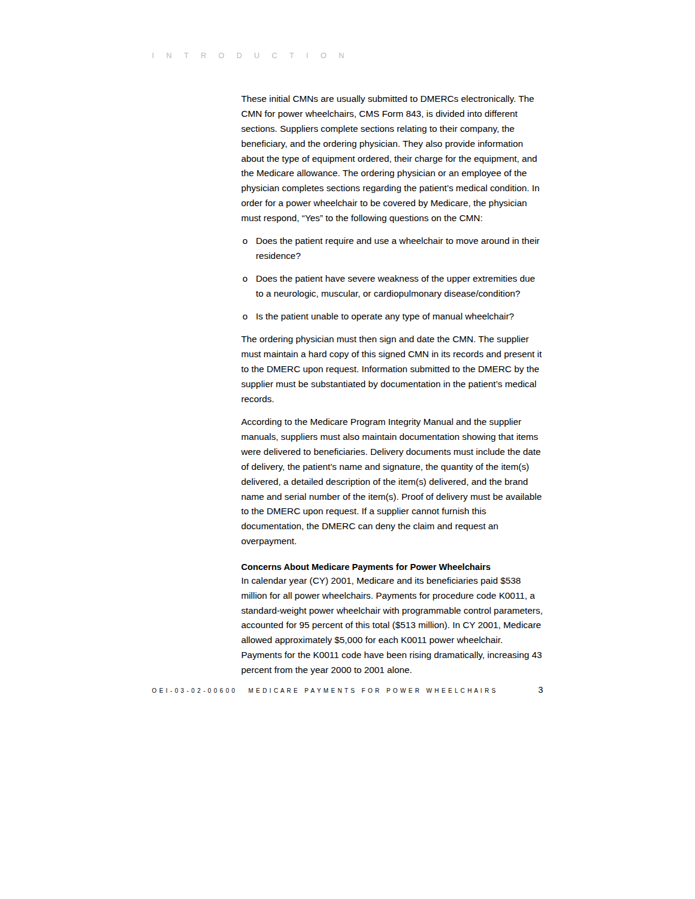I N T R O D U C T I O N
These initial CMNs are usually submitted to DMERCs electronically. The CMN for power wheelchairs, CMS Form 843, is divided into different sections. Suppliers complete sections relating to their company, the beneficiary, and the ordering physician. They also provide information about the type of equipment ordered, their charge for the equipment, and the Medicare allowance. The ordering physician or an employee of the physician completes sections regarding the patient’s medical condition. In order for a power wheelchair to be covered by Medicare, the physician must respond, “Yes” to the following questions on the CMN:
Does the patient require and use a wheelchair to move around in their residence?
Does the patient have severe weakness of the upper extremities due to a neurologic, muscular, or cardiopulmonary disease/condition?
Is the patient unable to operate any type of manual wheelchair?
The ordering physician must then sign and date the CMN. The supplier must maintain a hard copy of this signed CMN in its records and present it to the DMERC upon request. Information submitted to the DMERC by the supplier must be substantiated by documentation in the patient’s medical records.
According to the Medicare Program Integrity Manual and the supplier manuals, suppliers must also maintain documentation showing that items were delivered to beneficiaries. Delivery documents must include the date of delivery, the patient’s name and signature, the quantity of the item(s) delivered, a detailed description of the item(s) delivered, and the brand name and serial number of the item(s). Proof of delivery must be available to the DMERC upon request. If a supplier cannot furnish this documentation, the DMERC can deny the claim and request an overpayment.
Concerns About Medicare Payments for Power Wheelchairs
In calendar year (CY) 2001, Medicare and its beneficiaries paid $538 million for all power wheelchairs. Payments for procedure code K0011, a standard-weight power wheelchair with programmable control parameters, accounted for 95 percent of this total ($513 million). In CY 2001, Medicare allowed approximately $5,000 for each K0011 power wheelchair. Payments for the K0011 code have been rising dramatically, increasing 43 percent from the year 2000 to 2001 alone.
O E I - 0 3 - 0 2 - 0 0 6 0 0 M E D I C A R E P A Y M E N T S F O R P O W E R W H E E L C H A I R S 3